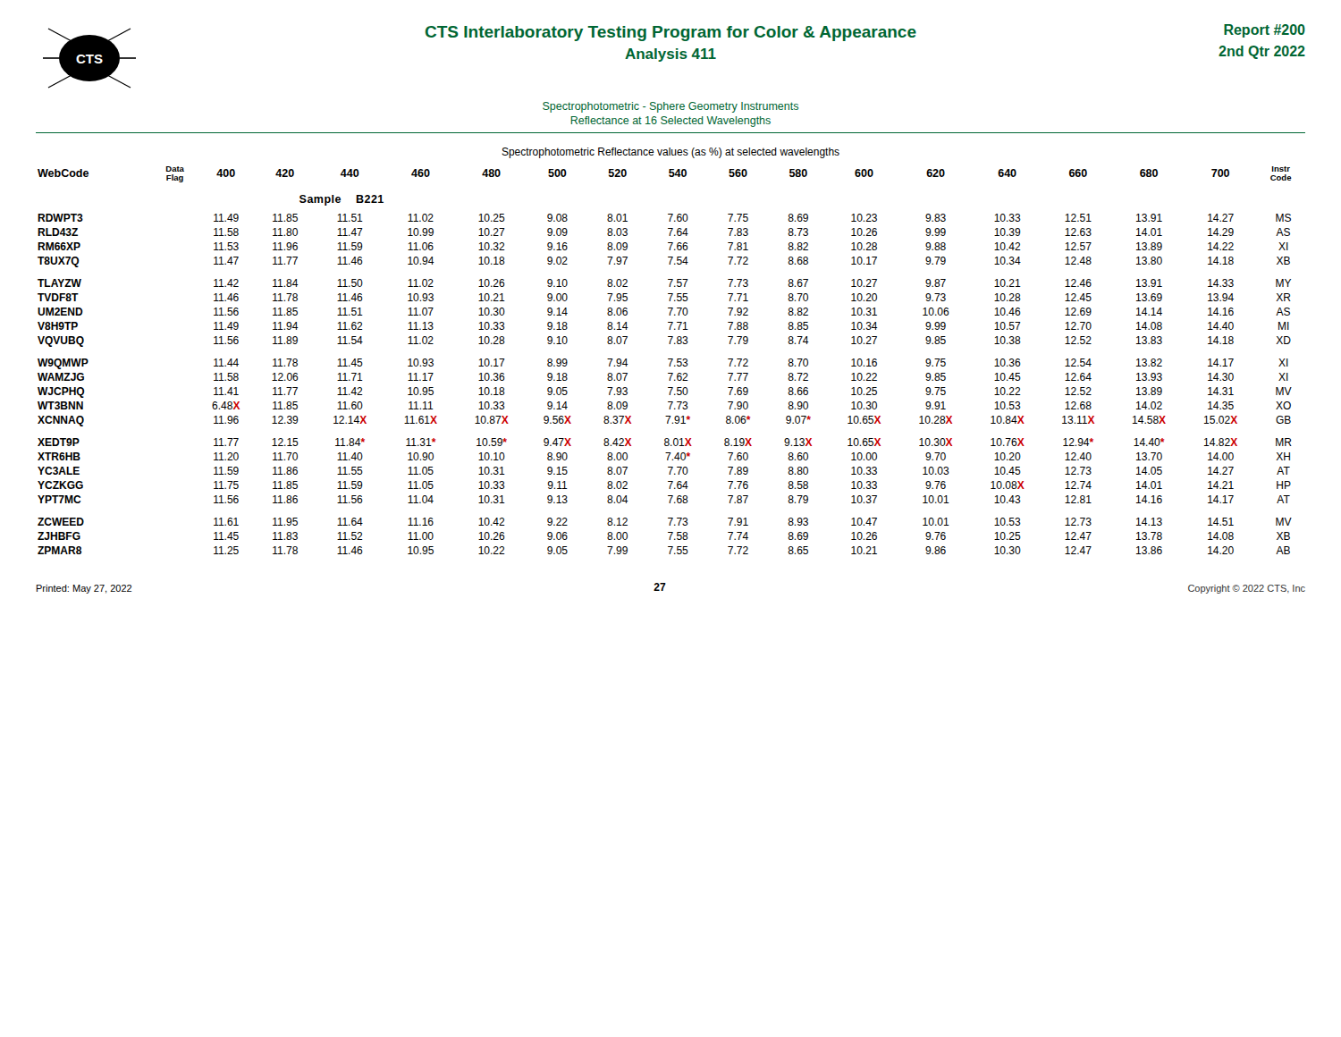CTS
CTS Interlaboratory Testing Program for Color & Appearance
Analysis 411
Report #200
2nd Qtr 2022
Spectrophotometric - Sphere Geometry Instruments
Reflectance at 16 Selected Wavelengths
Spectrophotometric Reflectance values (as %) at selected wavelengths
| WebCode | Data Flag | 400 | 420 | 440 | 460 | 480 | 500 | 520 | 540 | 560 | 580 | 600 | 620 | 640 | 660 | 680 | 700 | Instr Code |
| --- | --- | --- | --- | --- | --- | --- | --- | --- | --- | --- | --- | --- | --- | --- | --- | --- | --- | --- |
| Sample B221 | |
| RDWPT3 | | 11.49 | 11.85 | 11.51 | 11.02 | 10.25 | 9.08 | 8.01 | 7.60 | 7.75 | 8.69 | 10.23 | 9.83 | 10.33 | 12.51 | 13.91 | 14.27 | MS |
| RLD43Z | | 11.58 | 11.80 | 11.47 | 10.99 | 10.27 | 9.09 | 8.03 | 7.64 | 7.83 | 8.73 | 10.26 | 9.99 | 10.39 | 12.63 | 14.01 | 14.29 | AS |
| RM66XP | | 11.53 | 11.96 | 11.59 | 11.06 | 10.32 | 9.16 | 8.09 | 7.66 | 7.81 | 8.82 | 10.28 | 9.88 | 10.42 | 12.57 | 13.89 | 14.22 | XI |
| T8UX7Q | | 11.47 | 11.77 | 11.46 | 10.94 | 10.18 | 9.02 | 7.97 | 7.54 | 7.72 | 8.68 | 10.17 | 9.79 | 10.34 | 12.48 | 13.80 | 14.18 | XB |
| TLAYZW | | 11.42 | 11.84 | 11.50 | 11.02 | 10.26 | 9.10 | 8.02 | 7.57 | 7.73 | 8.67 | 10.27 | 9.87 | 10.21 | 12.46 | 13.91 | 14.33 | MY |
| TVDF8T | | 11.46 | 11.78 | 11.46 | 10.93 | 10.21 | 9.00 | 7.95 | 7.55 | 7.71 | 8.70 | 10.20 | 9.73 | 10.28 | 12.45 | 13.69 | 13.94 | XR |
| UM2END | | 11.56 | 11.85 | 11.51 | 11.07 | 10.30 | 9.14 | 8.06 | 7.70 | 7.92 | 8.82 | 10.31 | 10.06 | 10.46 | 12.69 | 14.14 | 14.16 | AS |
| V8H9TP | | 11.49 | 11.94 | 11.62 | 11.13 | 10.33 | 9.18 | 8.14 | 7.71 | 7.88 | 8.85 | 10.34 | 9.99 | 10.57 | 12.70 | 14.08 | 14.40 | MI |
| VQVUBQ | | 11.56 | 11.89 | 11.54 | 11.02 | 10.28 | 9.10 | 8.07 | 7.83 | 7.79 | 8.74 | 10.27 | 9.85 | 10.38 | 12.52 | 13.83 | 14.18 | XD |
| W9QMWP | | 11.44 | 11.78 | 11.45 | 10.93 | 10.17 | 8.99 | 7.94 | 7.53 | 7.72 | 8.70 | 10.16 | 9.75 | 10.36 | 12.54 | 13.82 | 14.17 | XI |
| WAMZJG | | 11.58 | 12.06 | 11.71 | 11.17 | 10.36 | 9.18 | 8.07 | 7.62 | 7.77 | 8.72 | 10.22 | 9.85 | 10.45 | 12.64 | 13.93 | 14.30 | XI |
| WJCPHQ | | 11.41 | 11.77 | 11.42 | 10.95 | 10.18 | 9.05 | 7.93 | 7.50 | 7.69 | 8.66 | 10.25 | 9.75 | 10.22 | 12.52 | 13.89 | 14.31 | MV |
| WT3BNN | | 6.48 X | 11.85 | 11.60 | 11.11 | 10.33 | 9.14 | 8.09 | 7.73 | 7.90 | 8.90 | 10.30 | 9.91 | 10.53 | 12.68 | 14.02 | 14.35 | XO |
| XCNNAQ | | 11.96 | 12.39 | 12.14 X | 11.61 X | 10.87 X | 9.56 X | 8.37 X | 7.91 * | 8.06 * | 9.07 * | 10.65 X | 10.28 X | 10.84 X | 13.11 X | 14.58 X | 15.02 X | GB |
| XEDT9P | | 11.77 | 12.15 | 11.84 * | 11.31 * | 10.59 * | 9.47 X | 8.42 X | 8.01 X | 8.19 X | 9.13 X | 10.65 X | 10.30 X | 10.76 X | 12.94 * | 14.40 * | 14.82 X | MR |
| XTR6HB | | 11.20 | 11.70 | 11.40 | 10.90 | 10.10 | 8.90 | 8.00 | 7.40 * | 7.60 | 8.60 | 10.00 | 9.70 | 10.20 | 12.40 | 13.70 | 14.00 | XH |
| YC3ALE | | 11.59 | 11.86 | 11.55 | 11.05 | 10.31 | 9.15 | 8.07 | 7.70 | 7.89 | 8.80 | 10.33 | 10.03 | 10.45 | 12.73 | 14.05 | 14.27 | AT |
| YCZKGG | | 11.75 | 11.85 | 11.59 | 11.05 | 10.33 | 9.11 | 8.02 | 7.64 | 7.76 | 8.58 | 10.33 | 9.76 | 10.08 X | 12.74 | 14.01 | 14.21 | HP |
| YPT7MC | | 11.56 | 11.86 | 11.56 | 11.04 | 10.31 | 9.13 | 8.04 | 7.68 | 7.87 | 8.79 | 10.37 | 10.01 | 10.43 | 12.81 | 14.16 | 14.17 | AT |
| ZCWEED | | 11.61 | 11.95 | 11.64 | 11.16 | 10.42 | 9.22 | 8.12 | 7.73 | 7.91 | 8.93 | 10.47 | 10.01 | 10.53 | 12.73 | 14.13 | 14.51 | MV |
| ZJHBFG | | 11.45 | 11.83 | 11.52 | 11.00 | 10.26 | 9.06 | 8.00 | 7.58 | 7.74 | 8.69 | 10.26 | 9.76 | 10.25 | 12.47 | 13.78 | 14.08 | XB |
| ZPMAR8 | | 11.25 | 11.78 | 11.46 | 10.95 | 10.22 | 9.05 | 7.99 | 7.55 | 7.72 | 8.65 | 10.21 | 9.86 | 10.30 | 12.47 | 13.86 | 14.20 | AB |
Printed: May 27, 2022
27
Copyright © 2022 CTS, Inc